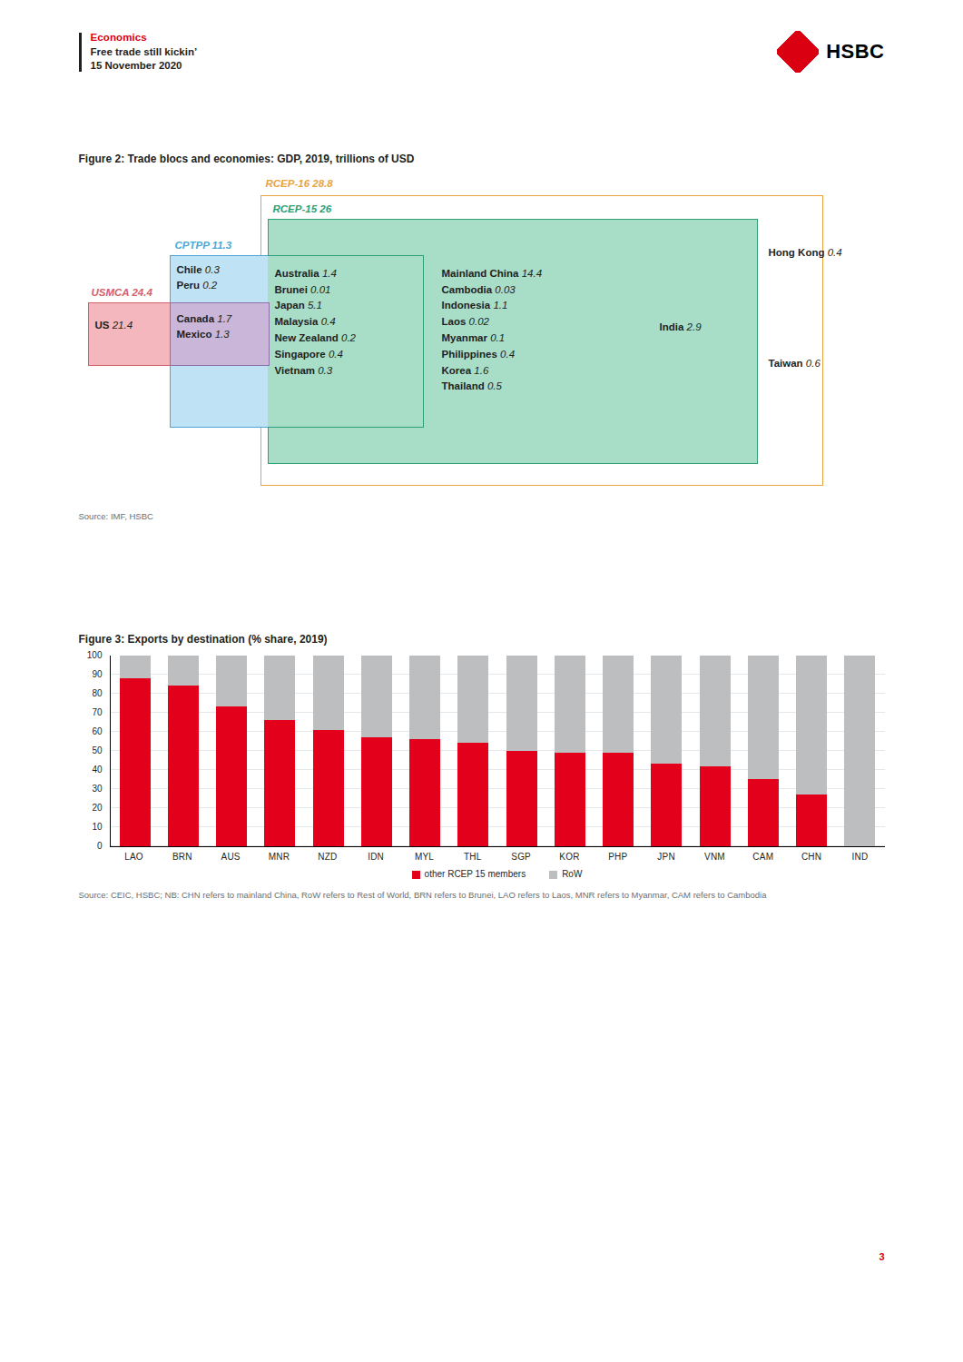Economics
Free trade still kickin’
15 November 2020
HSBC
Figure 2: Trade blocs and economies: GDP, 2019, trillions of USD
RCEP-16 28.8
RCEP-15 26
CPTPP 11.3
USMCA 24.4
US 21.4
Canada 1.7
Mexico 1.3
Chile 0.3
Peru 0.2
Australia 1.4
Brunei 0.01
Japan 5.1
Malaysia 0.4
New Zealand 0.2
Singapore 0.4
Vietnam 0.3
Mainland China 14.4
Cambodia 0.03
Indonesia 1.1
Laos 0.02
Myanmar 0.1
Philippines 0.4
Korea 1.6
Thailand 0.5
Hong Kong 0.4
India 2.9
Taiwan 0.6
Source: IMF, HSBC
Figure 3: Exports by destination (% share, 2019)
100 90 80 70 60 50 40 30 20 10 0
LAO BRN AUS MNR NZD IDN MYL THL SGP KOR PHP JPN VNM CAM CHN IND
other RCEP 15 members RoW
Source: CEIC, HSBC; NB: CHN refers to mainland China, RoW refers to Rest of World, BRN refers to Brunei, LAO refers to Laos, MNR refers to Myanmar, CAM refers to Cambodia
3